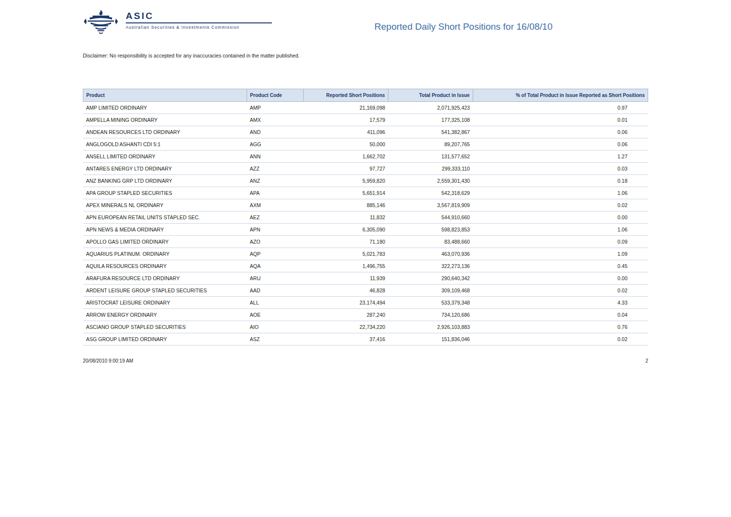ASIC
Australian Securities & Investments Commission
Reported Daily Short Positions for 16/08/10
Disclaimer: No responsibility is accepted for any inaccuracies contained in the matter published.
| Product | Product Code | Reported Short Positions | Total Product in Issue | % of Total Product in Issue Reported as Short Positions |
| --- | --- | --- | --- | --- |
| AMP LIMITED ORDINARY | AMP | 21,169,098 | 2,071,925,423 | 0.97 |
| AMPELLA MINING ORDINARY | AMX | 17,579 | 177,325,108 | 0.01 |
| ANDEAN RESOURCES LTD ORDINARY | AND | 411,096 | 541,382,867 | 0.06 |
| ANGLOGOLD ASHANTI CDI 5:1 | AGG | 50,000 | 89,207,765 | 0.06 |
| ANSELL LIMITED ORDINARY | ANN | 1,662,702 | 131,577,652 | 1.27 |
| ANTARES ENERGY LTD ORDINARY | AZZ | 97,727 | 299,333,110 | 0.03 |
| ANZ BANKING GRP LTD ORDINARY | ANZ | 5,959,820 | 2,559,301,430 | 0.18 |
| APA GROUP STAPLED SECURITIES | APA | 5,651,914 | 542,318,629 | 1.06 |
| APEX MINERALS NL ORDINARY | AXM | 885,146 | 3,567,819,909 | 0.02 |
| APN EUROPEAN RETAIL UNITS STAPLED SEC. | AEZ | 11,832 | 544,910,660 | 0.00 |
| APN NEWS & MEDIA ORDINARY | APN | 6,305,090 | 598,823,853 | 1.06 |
| APOLLO GAS LIMITED ORDINARY | AZO | 71,180 | 83,488,660 | 0.09 |
| AQUARIUS PLATINUM. ORDINARY | AQP | 5,021,783 | 463,070,936 | 1.09 |
| AQUILA RESOURCES ORDINARY | AQA | 1,496,755 | 322,273,136 | 0.45 |
| ARAFURA RESOURCE LTD ORDINARY | ARU | 11,939 | 290,640,342 | 0.00 |
| ARDENT LEISURE GROUP STAPLED SECURITIES | AAD | 46,828 | 309,109,468 | 0.02 |
| ARISTOCRAT LEISURE ORDINARY | ALL | 23,174,494 | 533,379,348 | 4.33 |
| ARROW ENERGY ORDINARY | AOE | 287,240 | 734,120,686 | 0.04 |
| ASCIANO GROUP STAPLED SECURITIES | AIO | 22,734,220 | 2,926,103,883 | 0.76 |
| ASG GROUP LIMITED ORDINARY | ASZ | 37,416 | 151,836,046 | 0.02 |
20/08/2010 9:00:19 AM 2